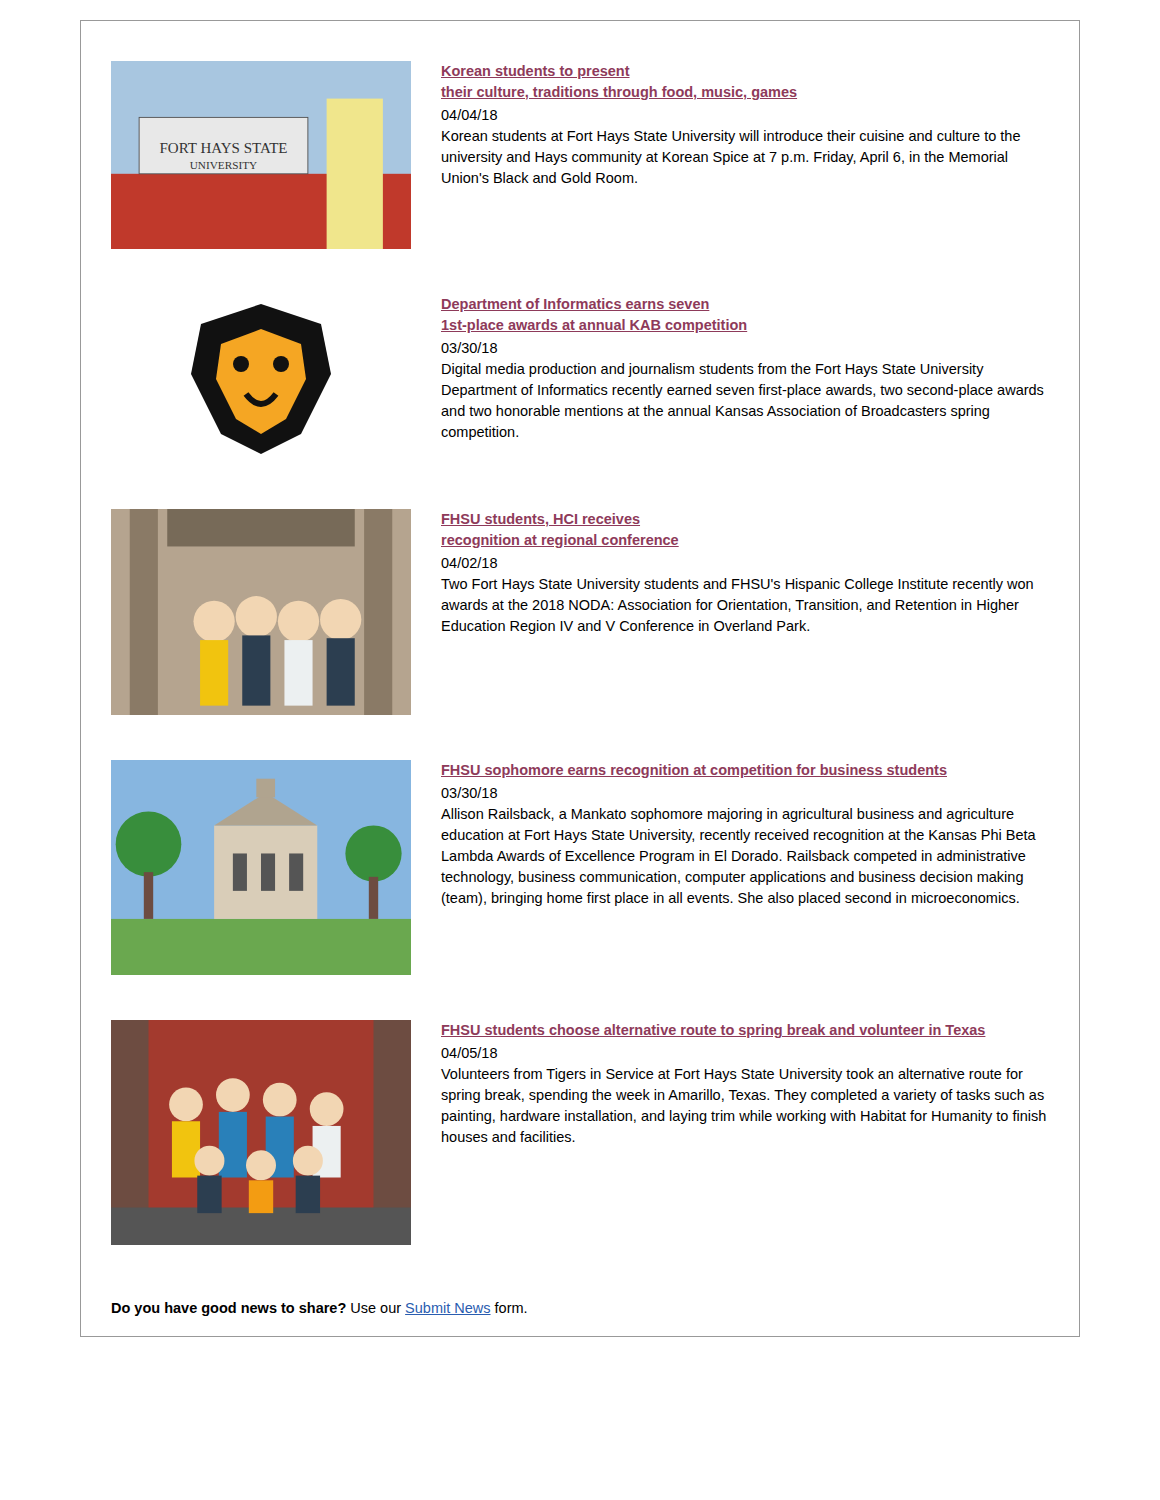Korean students to present
their culture, traditions through food, music, games
04/04/18
Korean students at Fort Hays State University will introduce their cuisine and culture to the university and Hays community at Korean Spice at 7 p.m. Friday, April 6, in the Memorial Union's Black and Gold Room.
Department of Informatics earns seven
1st-place awards at annual KAB competition
03/30/18
Digital media production and journalism students from the Fort Hays State University Department of Informatics recently earned seven first-place awards, two second-place awards and two honorable mentions at the annual Kansas Association of Broadcasters spring competition.
FHSU students, HCI receives
recognition at regional conference
04/02/18
Two Fort Hays State University students and FHSU's Hispanic College Institute recently won awards at the 2018 NODA: Association for Orientation, Transition, and Retention in Higher Education Region IV and V Conference in Overland Park.
FHSU sophomore earns recognition at competition for business students
03/30/18
Allison Railsback, a Mankato sophomore majoring in agricultural business and agriculture education at Fort Hays State University, recently received recognition at the Kansas Phi Beta Lambda Awards of Excellence Program in El Dorado. Railsback competed in administrative technology, business communication, computer applications and business decision making (team), bringing home first place in all events. She also placed second in microeconomics.
FHSU students choose alternative route to spring break and volunteer in Texas
04/05/18
Volunteers from Tigers in Service at Fort Hays State University took an alternative route for spring break, spending the week in Amarillo, Texas. They completed a variety of tasks such as painting, hardware installation, and laying trim while working with Habitat for Humanity to finish houses and facilities.
Do you have good news to share? Use our Submit News form.